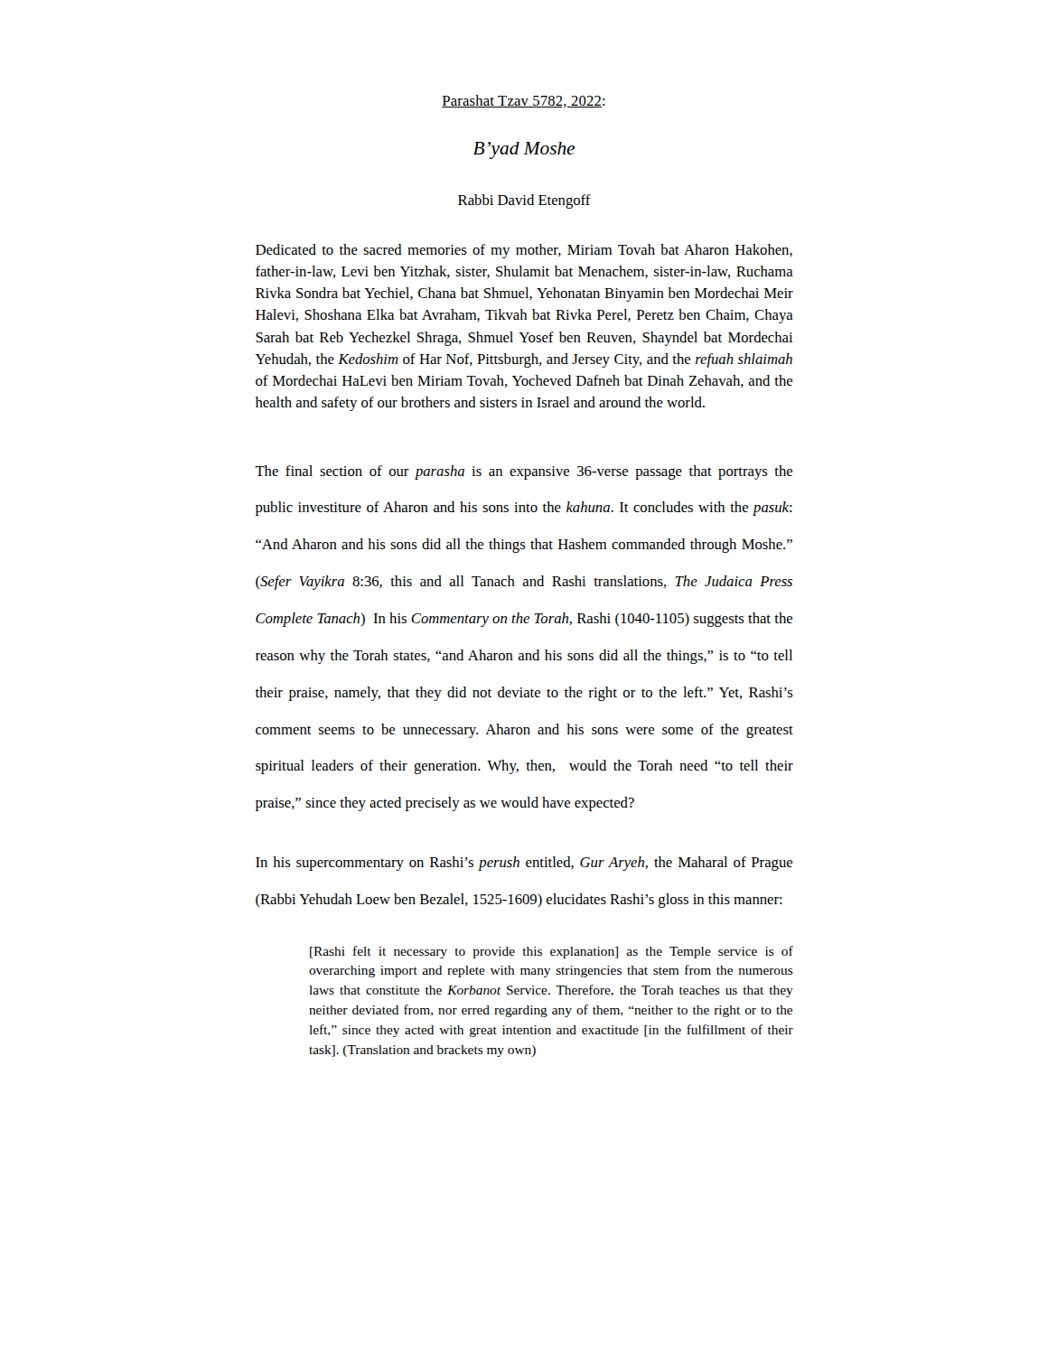Parashat Tzav 5782, 2022:
B’yad Moshe
Rabbi David Etengoff
Dedicated to the sacred memories of my mother, Miriam Tovah bat Aharon Hakohen, father-in-law, Levi ben Yitzhak, sister, Shulamit bat Menachem, sister-in-law, Ruchama Rivka Sondra bat Yechiel, Chana bat Shmuel, Yehonatan Binyamin ben Mordechai Meir Halevi, Shoshana Elka bat Avraham, Tikvah bat Rivka Perel, Peretz ben Chaim, Chaya Sarah bat Reb Yechezkel Shraga, Shmuel Yosef ben Reuven, Shayndel bat Mordechai Yehudah, the Kedoshim of Har Nof, Pittsburgh, and Jersey City, and the refuah shlaimah of Mordechai HaLevi ben Miriam Tovah, Yocheved Dafneh bat Dinah Zehavah, and the health and safety of our brothers and sisters in Israel and around the world.
The final section of our parasha is an expansive 36-verse passage that portrays the public investiture of Aharon and his sons into the kahuna. It concludes with the pasuk: “And Aharon and his sons did all the things that Hashem commanded through Moshe.” (Sefer Vayikra 8:36, this and all Tanach and Rashi translations, The Judaica Press Complete Tanach) In his Commentary on the Torah, Rashi (1040-1105) suggests that the reason why the Torah states, “and Aharon and his sons did all the things,” is to “to tell their praise, namely, that they did not deviate to the right or to the left.” Yet, Rashi’s comment seems to be unnecessary. Aharon and his sons were some of the greatest spiritual leaders of their generation. Why, then, would the Torah need “to tell their praise,” since they acted precisely as we would have expected?
In his supercommentary on Rashi’s perush entitled, Gur Aryeh, the Maharal of Prague (Rabbi Yehudah Loew ben Bezalel, 1525-1609) elucidates Rashi’s gloss in this manner:
[Rashi felt it necessary to provide this explanation] as the Temple service is of overarching import and replete with many stringencies that stem from the numerous laws that constitute the Korbanot Service. Therefore, the Torah teaches us that they neither deviated from, nor erred regarding any of them, “neither to the right or to the left,” since they acted with great intention and exactitude [in the fulfillment of their task]. (Translation and brackets my own)